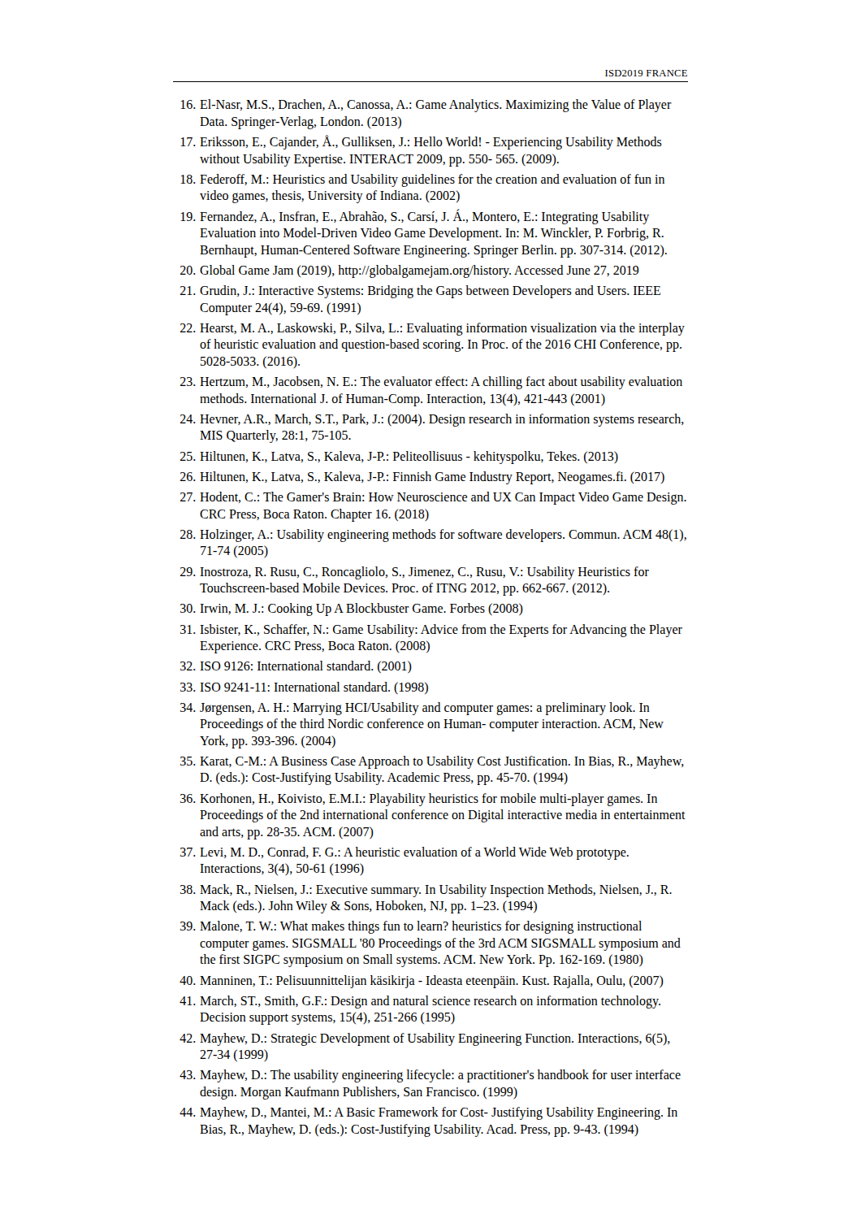ISD2019 FRANCE
16. El-Nasr, M.S., Drachen, A., Canossa, A.: Game Analytics. Maximizing the Value of Player Data. Springer-Verlag, London. (2013)
17. Eriksson, E., Cajander, Å., Gulliksen, J.: Hello World! - Experiencing Usability Methods without Usability Expertise. INTERACT 2009, pp. 550- 565. (2009).
18. Federoff, M.: Heuristics and Usability guidelines for the creation and evaluation of fun in video games, thesis, University of Indiana. (2002)
19. Fernandez, A., Insfran, E., Abrahão, S., Carsí, J. Á., Montero, E.: Integrating Usability Evaluation into Model-Driven Video Game Development. In: M. Winckler, P. Forbrig, R. Bernhaupt, Human-Centered Software Engineering. Springer Berlin. pp. 307-314. (2012).
20. Global Game Jam (2019), http://globalgamejam.org/history. Accessed June 27, 2019
21. Grudin, J.: Interactive Systems: Bridging the Gaps between Developers and Users. IEEE Computer 24(4), 59-69. (1991)
22. Hearst, M. A., Laskowski, P., Silva, L.: Evaluating information visualization via the interplay of heuristic evaluation and question-based scoring. In Proc. of the 2016 CHI Conference, pp. 5028-5033. (2016).
23. Hertzum, M., Jacobsen, N. E.: The evaluator effect: A chilling fact about usability evaluation methods. International J. of Human-Comp. Interaction, 13(4), 421-443 (2001)
24. Hevner, A.R., March, S.T., Park, J.: (2004). Design research in information systems research, MIS Quarterly, 28:1, 75-105.
25. Hiltunen, K., Latva, S., Kaleva, J-P.: Peliteollisuus - kehityspolku, Tekes. (2013)
26. Hiltunen, K., Latva, S., Kaleva, J-P.: Finnish Game Industry Report, Neogames.fi. (2017)
27. Hodent, C.: The Gamer's Brain: How Neuroscience and UX Can Impact Video Game Design. CRC Press, Boca Raton. Chapter 16. (2018)
28. Holzinger, A.: Usability engineering methods for software developers. Commun. ACM 48(1), 71-74 (2005)
29. Inostroza, R. Rusu, C., Roncagliolo, S., Jimenez, C., Rusu, V.: Usability Heuristics for Touchscreen-based Mobile Devices. Proc. of ITNG 2012, pp. 662-667. (2012).
30. Irwin, M. J.: Cooking Up A Blockbuster Game. Forbes (2008)
31. Isbister, K., Schaffer, N.: Game Usability: Advice from the Experts for Advancing the Player Experience. CRC Press, Boca Raton. (2008)
32. ISO 9126: International standard. (2001)
33. ISO 9241-11: International standard. (1998)
34. Jørgensen, A. H.: Marrying HCI/Usability and computer games: a preliminary look. In Proceedings of the third Nordic conference on Human- computer interaction. ACM, New York, pp. 393-396. (2004)
35. Karat, C-M.: A Business Case Approach to Usability Cost Justification. In Bias, R., Mayhew, D. (eds.): Cost-Justifying Usability. Academic Press, pp. 45-70. (1994)
36. Korhonen, H., Koivisto, E.M.I.: Playability heuristics for mobile multi-player games. In Proceedings of the 2nd international conference on Digital interactive media in entertainment and arts, pp. 28-35. ACM. (2007)
37. Levi, M. D., Conrad, F. G.: A heuristic evaluation of a World Wide Web prototype. Interactions, 3(4), 50-61 (1996)
38. Mack, R., Nielsen, J.: Executive summary. In Usability Inspection Methods, Nielsen, J., R. Mack (eds.). John Wiley & Sons, Hoboken, NJ, pp. 1–23. (1994)
39. Malone, T. W.: What makes things fun to learn? heuristics for designing instructional computer games. SIGSMALL '80 Proceedings of the 3rd ACM SIGSMALL symposium and the first SIGPC symposium on Small systems. ACM. New York. Pp. 162-169. (1980)
40. Manninen, T.: Pelisuunnittelijan käsikirja - Ideasta eteenpäin. Kust. Rajalla, Oulu, (2007)
41. March, ST., Smith, G.F.: Design and natural science research on information technology. Decision support systems, 15(4), 251-266 (1995)
42. Mayhew, D.: Strategic Development of Usability Engineering Function. Interactions, 6(5), 27-34 (1999)
43. Mayhew, D.: The usability engineering lifecycle: a practitioner's handbook for user interface design. Morgan Kaufmann Publishers, San Francisco. (1999)
44. Mayhew, D., Mantei, M.: A Basic Framework for Cost- Justifying Usability Engineering. In Bias, R., Mayhew, D. (eds.): Cost-Justifying Usability. Acad. Press, pp. 9-43. (1994)